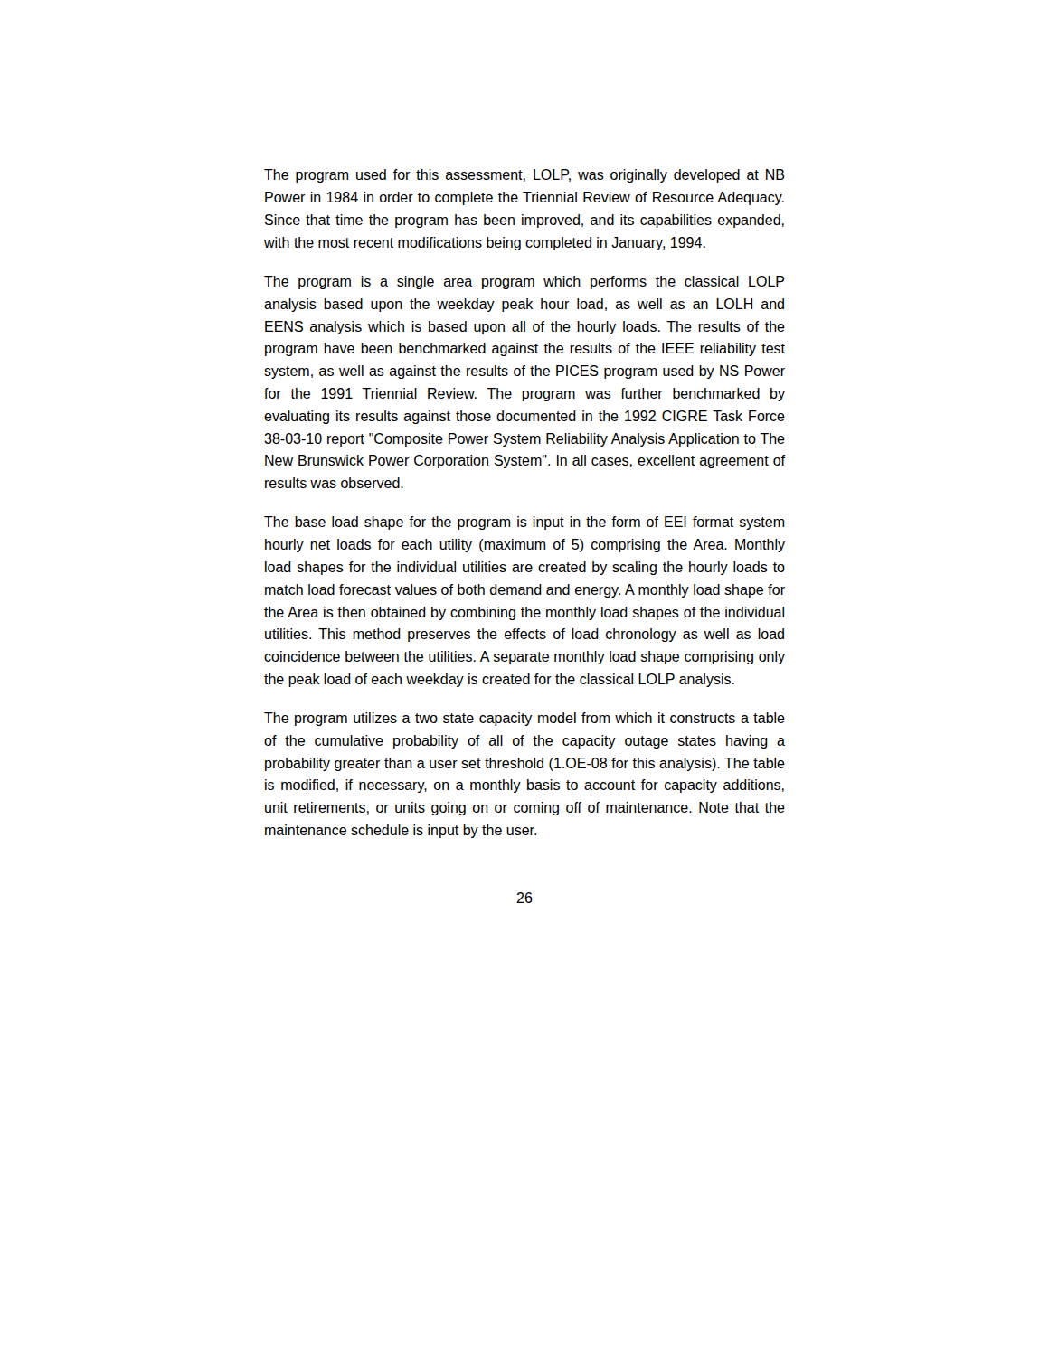The program used for this assessment, LOLP, was originally developed at NB Power in 1984 in order to complete the Triennial Review of Resource Adequacy. Since that time the program has been improved, and its capabilities expanded, with the most recent modifications being completed in January, 1994.
The program is a single area program which performs the classical LOLP analysis based upon the weekday peak hour load, as well as an LOLH and EENS analysis which is based upon all of the hourly loads. The results of the program have been benchmarked against the results of the IEEE reliability test system, as well as against the results of the PICES program used by NS Power for the 1991 Triennial Review. The program was further benchmarked by evaluating its results against those documented in the 1992 CIGRE Task Force 38-03-10 report "Composite Power System Reliability Analysis Application to The New Brunswick Power Corporation System". In all cases, excellent agreement of results was observed.
The base load shape for the program is input in the form of EEI format system hourly net loads for each utility (maximum of 5) comprising the Area. Monthly load shapes for the individual utilities are created by scaling the hourly loads to match load forecast values of both demand and energy. A monthly load shape for the Area is then obtained by combining the monthly load shapes of the individual utilities. This method preserves the effects of load chronology as well as load coincidence between the utilities. A separate monthly load shape comprising only the peak load of each weekday is created for the classical LOLP analysis.
The program utilizes a two state capacity model from which it constructs a table of the cumulative probability of all of the capacity outage states having a probability greater than a user set threshold (1.OE-08 for this analysis). The table is modified, if necessary, on a monthly basis to account for capacity additions, unit retirements, or units going on or coming off of maintenance. Note that the maintenance schedule is input by the user.
26